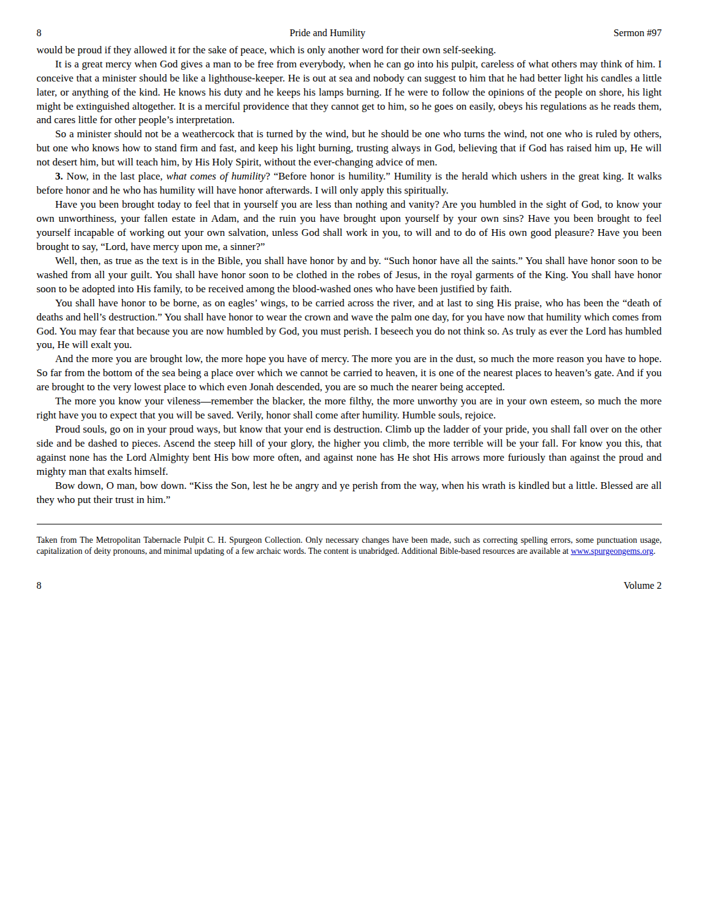8 Pride and Humility Sermon #97
would be proud if they allowed it for the sake of peace, which is only another word for their own self-seeking.
It is a great mercy when God gives a man to be free from everybody, when he can go into his pulpit, careless of what others may think of him. I conceive that a minister should be like a lighthouse-keeper. He is out at sea and nobody can suggest to him that he had better light his candles a little later, or anything of the kind. He knows his duty and he keeps his lamps burning. If he were to follow the opinions of the people on shore, his light might be extinguished altogether. It is a merciful providence that they cannot get to him, so he goes on easily, obeys his regulations as he reads them, and cares little for other people’s interpretation.
So a minister should not be a weathercock that is turned by the wind, but he should be one who turns the wind, not one who is ruled by others, but one who knows how to stand firm and fast, and keep his light burning, trusting always in God, believing that if God has raised him up, He will not desert him, but will teach him, by His Holy Spirit, without the ever-changing advice of men.
3. Now, in the last place, what comes of humility? “Before honor is humility.” Humility is the herald which ushers in the great king. It walks before honor and he who has humility will have honor afterwards. I will only apply this spiritually.
Have you been brought today to feel that in yourself you are less than nothing and vanity? Are you humbled in the sight of God, to know your own unworthiness, your fallen estate in Adam, and the ruin you have brought upon yourself by your own sins? Have you been brought to feel yourself incapable of working out your own salvation, unless God shall work in you, to will and to do of His own good pleasure? Have you been brought to say, “Lord, have mercy upon me, a sinner?”
Well, then, as true as the text is in the Bible, you shall have honor by and by. “Such honor have all the saints.” You shall have honor soon to be washed from all your guilt. You shall have honor soon to be clothed in the robes of Jesus, in the royal garments of the King. You shall have honor soon to be adopted into His family, to be received among the blood-washed ones who have been justified by faith.
You shall have honor to be borne, as on eagles’ wings, to be carried across the river, and at last to sing His praise, who has been the “death of deaths and hell’s destruction.” You shall have honor to wear the crown and wave the palm one day, for you have now that humility which comes from God. You may fear that because you are now humbled by God, you must perish. I beseech you do not think so. As truly as ever the Lord has humbled you, He will exalt you.
And the more you are brought low, the more hope you have of mercy. The more you are in the dust, so much the more reason you have to hope. So far from the bottom of the sea being a place over which we cannot be carried to heaven, it is one of the nearest places to heaven’s gate. And if you are brought to the very lowest place to which even Jonah descended, you are so much the nearer being accepted.
The more you know your vileness—remember the blacker, the more filthy, the more unworthy you are in your own esteem, so much the more right have you to expect that you will be saved. Verily, honor shall come after humility. Humble souls, rejoice.
Proud souls, go on in your proud ways, but know that your end is destruction. Climb up the ladder of your pride, you shall fall over on the other side and be dashed to pieces. Ascend the steep hill of your glory, the higher you climb, the more terrible will be your fall. For know you this, that against none has the Lord Almighty bent His bow more often, and against none has He shot His arrows more furiously than against the proud and mighty man that exalts himself.
Bow down, O man, bow down. “Kiss the Son, lest he be angry and ye perish from the way, when his wrath is kindled but a little. Blessed are all they who put their trust in him.”
Taken from The Metropolitan Tabernacle Pulpit C. H. Spurgeon Collection. Only necessary changes have been made, such as correcting spelling errors, some punctuation usage, capitalization of deity pronouns, and minimal updating of a few archaic words. The content is unabridged. Additional Bible-based resources are available at www.spurgeongems.org.
8 Volume 2